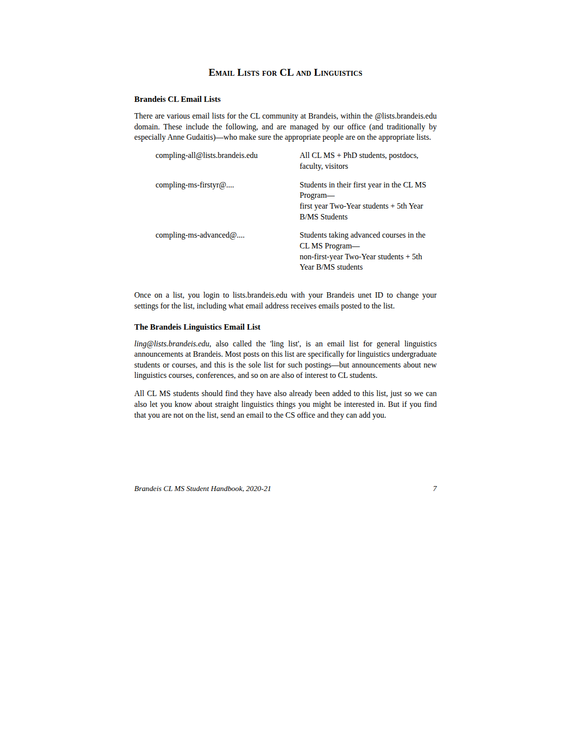Email Lists for CL and Linguistics
Brandeis CL Email Lists
There are various email lists for the CL community at Brandeis, within the @lists.brandeis.edu domain. These include the following, and are managed by our office (and traditionally by especially Anne Gudaitis)—who make sure the appropriate people are on the appropriate lists.
| compling-all@lists.brandeis.edu | All CL MS + PhD students, postdocs, faculty, visitors |
| compling-ms-firstyr@.... | Students in their first year in the CL MS Program— first year Two-Year students + 5th Year B/MS Students |
| compling-ms-advanced@.... | Students taking advanced courses in the CL MS Program— non-first-year Two-Year students + 5th Year B/MS students |
Once on a list, you login to lists.brandeis.edu with your Brandeis unet ID to change your settings for the list, including what email address receives emails posted to the list.
The Brandeis Linguistics Email List
ling@lists.brandeis.edu, also called the 'ling list', is an email list for general linguistics announcements at Brandeis. Most posts on this list are specifically for linguistics undergraduate students or courses, and this is the sole list for such postings—but announcements about new linguistics courses, conferences, and so on are also of interest to CL students.
All CL MS students should find they have also already been added to this list, just so we can also let you know about straight linguistics things you might be interested in. But if you find that you are not on the list, send an email to the CS office and they can add you.
Brandeis CL MS Student Handbook, 2020-21 7